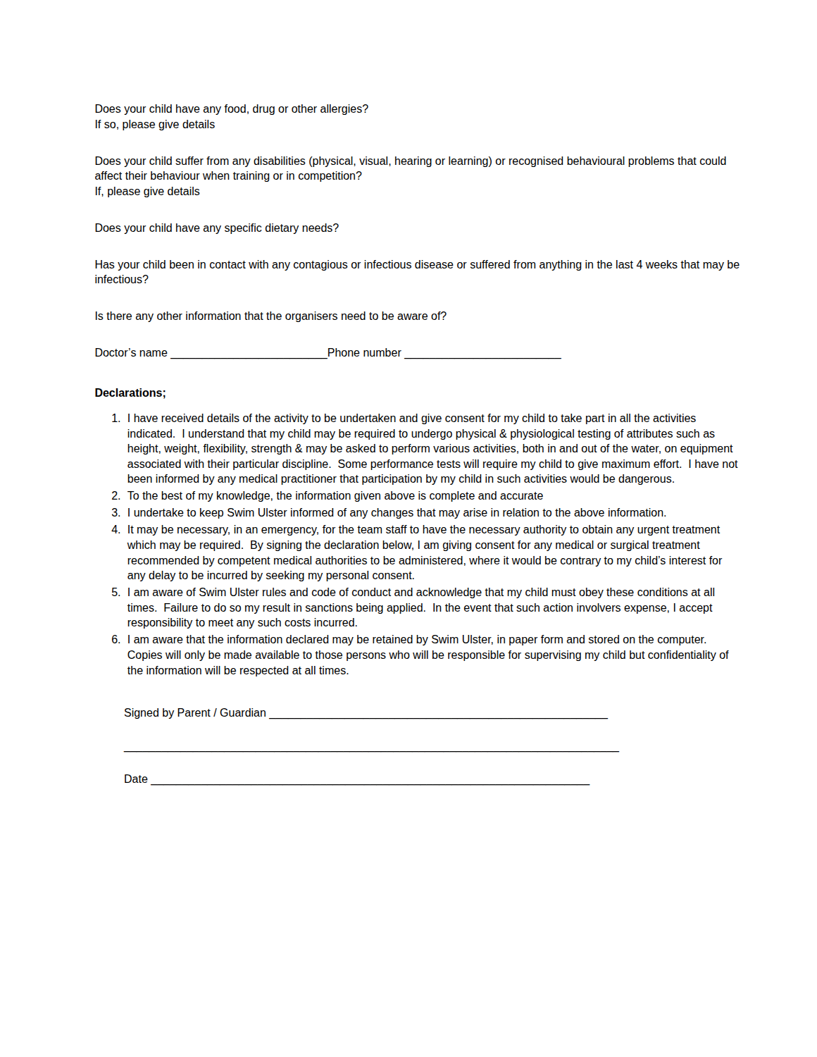Does your child have any food, drug or other allergies?
If so, please give details
Does your child suffer from any disabilities (physical, visual, hearing or learning) or recognised behavioural problems that could affect their behaviour when training or in competition?
If, please give details
Does your child have any specific dietary needs?
Has your child been in contact with any contagious or infectious disease or suffered from anything in the last 4 weeks that may be infectious?
Is there any other information that the organisers need to be aware of?
Doctor’s name _________________________Phone number _________________________
Declarations;
I have received details of the activity to be undertaken and give consent for my child to take part in all the activities indicated. I understand that my child may be required to undergo physical & physiological testing of attributes such as height, weight, flexibility, strength & may be asked to perform various activities, both in and out of the water, on equipment associated with their particular discipline. Some performance tests will require my child to give maximum effort. I have not been informed by any medical practitioner that participation by my child in such activities would be dangerous.
To the best of my knowledge, the information given above is complete and accurate
I undertake to keep Swim Ulster informed of any changes that may arise in relation to the above information.
It may be necessary, in an emergency, for the team staff to have the necessary authority to obtain any urgent treatment which may be required. By signing the declaration below, I am giving consent for any medical or surgical treatment recommended by competent medical authorities to be administered, where it would be contrary to my child’s interest for any delay to be incurred by seeking my personal consent.
I am aware of Swim Ulster rules and code of conduct and acknowledge that my child must obey these conditions at all times. Failure to do so my result in sanctions being applied. In the event that such action involvers expense, I accept responsibility to meet any such costs incurred.
I am aware that the information declared may be retained by Swim Ulster, in paper form and stored on the computer. Copies will only be made available to those persons who will be responsible for supervising my child but confidentiality of the information will be respected at all times.
Signed by Parent / Guardian ______________________________________________________
_______________________________________________________________________________
Date ______________________________________________________________________